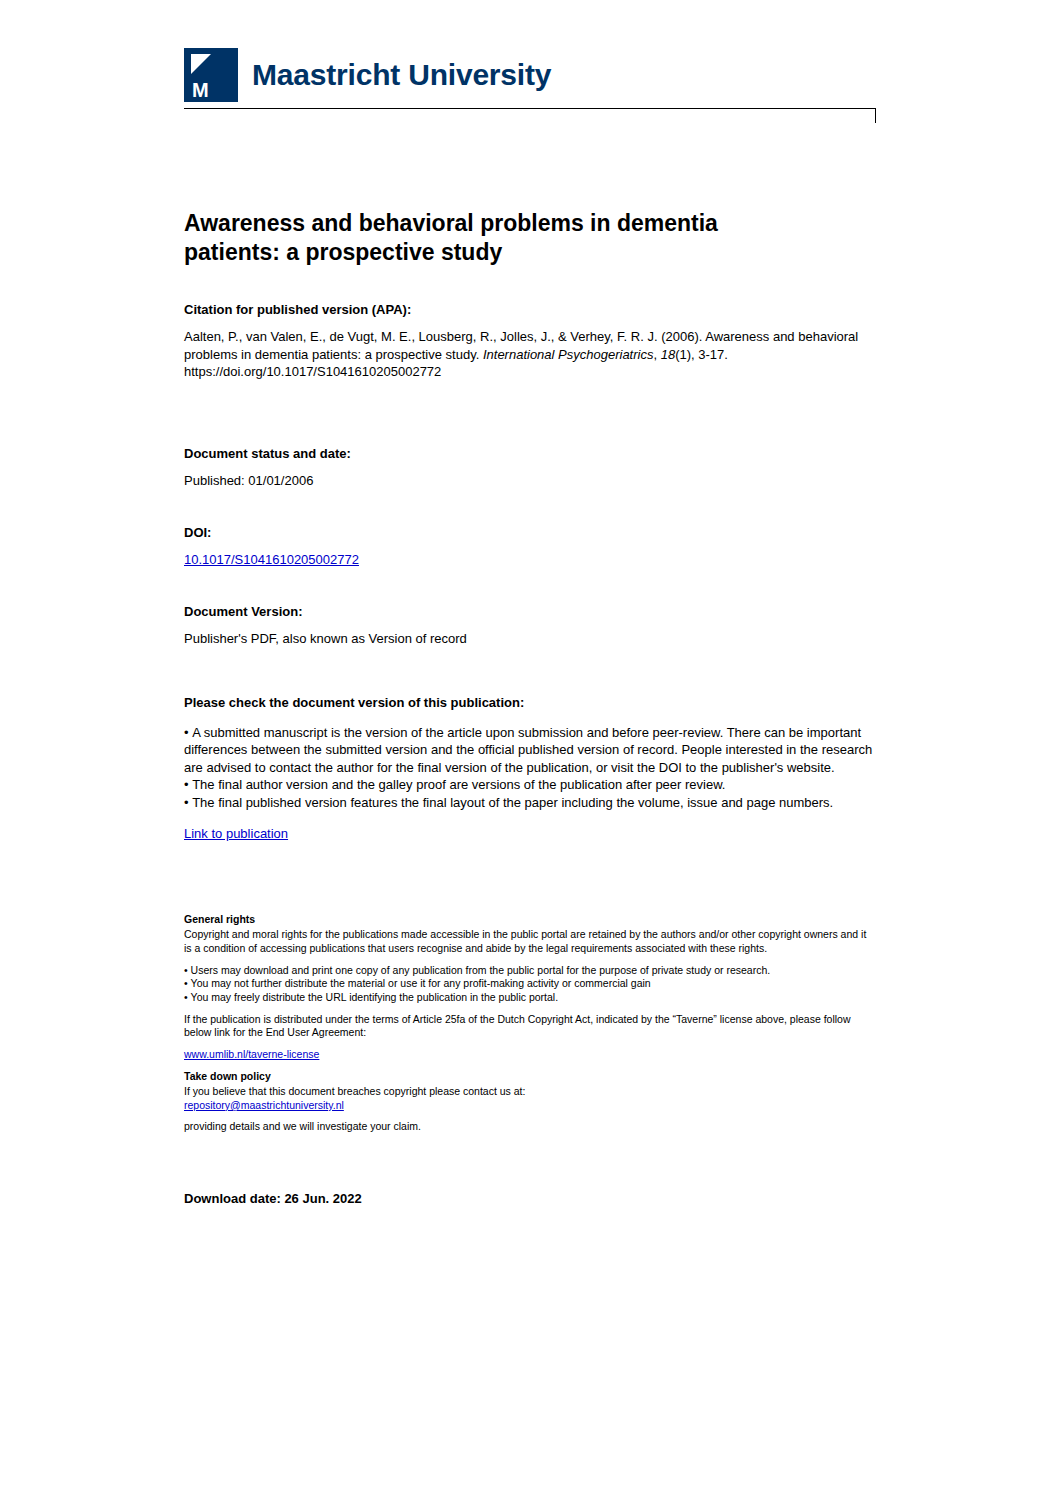Maastricht University
Awareness and behavioral problems in dementia
patients: a prospective study
Citation for published version (APA):
Aalten, P., van Valen, E., de Vugt, M. E., Lousberg, R., Jolles, J., & Verhey, F. R. J. (2006). Awareness and behavioral problems in dementia patients: a prospective study. International Psychogeriatrics, 18(1), 3-17. https://doi.org/10.1017/S1041610205002772
Document status and date:
Published: 01/01/2006
DOI:
10.1017/S1041610205002772
Document Version:
Publisher's PDF, also known as Version of record
Please check the document version of this publication:
A submitted manuscript is the version of the article upon submission and before peer-review. There can be important differences between the submitted version and the official published version of record. People interested in the research are advised to contact the author for the final version of the publication, or visit the DOI to the publisher's website.
The final author version and the galley proof are versions of the publication after peer review.
The final published version features the final layout of the paper including the volume, issue and page numbers.
Link to publication
General rights
Copyright and moral rights for the publications made accessible in the public portal are retained by the authors and/or other copyright owners and it is a condition of accessing publications that users recognise and abide by the legal requirements associated with these rights.
Users may download and print one copy of any publication from the public portal for the purpose of private study or research.
You may not further distribute the material or use it for any profit-making activity or commercial gain
You may freely distribute the URL identifying the publication in the public portal.
If the publication is distributed under the terms of Article 25fa of the Dutch Copyright Act, indicated by the “Taverne” license above, please follow below link for the End User Agreement:
www.umlib.nl/taverne-license
Take down policy
If you believe that this document breaches copyright please contact us at:
repository@maastrichtuniversity.nl
providing details and we will investigate your claim.
Download date: 26 Jun. 2022